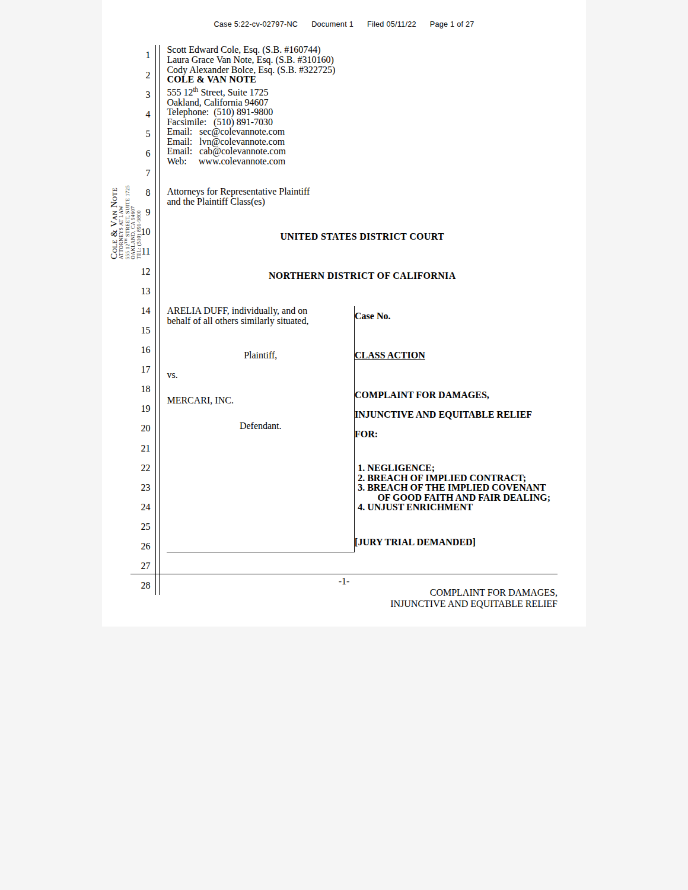Case 5:22-cv-02797-NC Document 1 Filed 05/11/22 Page 1 of 27
Cole & Van Note
ATTORNEYS AT LAW
555 12TH STREET, SUITE 1725
OAKLAND, CA 94607
TEL: (510) 891-9800
1
2
3
4
5
6
7
8
9
10
11
12
13
14
15
16
17
18
19
20
21
22
23
24
25
26
27
28
Scott Edward Cole, Esq. (S.B. #160744)
Laura Grace Van Note, Esq. (S.B. #310160)
Cody Alexander Bolce, Esq. (S.B. #322725)
COLE & VAN NOTE
555 12th Street, Suite 1725
Oakland, California 94607
Telephone: (510) 891-9800
Facsimile: (510) 891-7030
Email: sec@colevannote.com
Email: lvn@colevannote.com
Email: cab@colevannote.com
Web: www.colevannote.com
Attorneys for Representative Plaintiff
and the Plaintiff Class(es)
UNITED STATES DISTRICT COURT
NORTHERN DISTRICT OF CALIFORNIA
| ARELIA DUFF, individually, and on behalf of all others similarly situated, Plaintiff, vs. MERCARI, INC. Defendant. | Case No. CLASS ACTION COMPLAINT FOR DAMAGES, INJUNCTIVE AND EQUITABLE RELIEF FOR: NEGLIGENCE; BREACH OF IMPLIED CONTRACT; BREACH OF THE IMPLIED COVENANT OF GOOD FAITH AND FAIR DEALING; UNJUST ENRICHMENT [JURY TRIAL DEMANDED] |
-1-
COMPLAINT FOR DAMAGES,
INJUNCTIVE AND EQUITABLE RELIEF